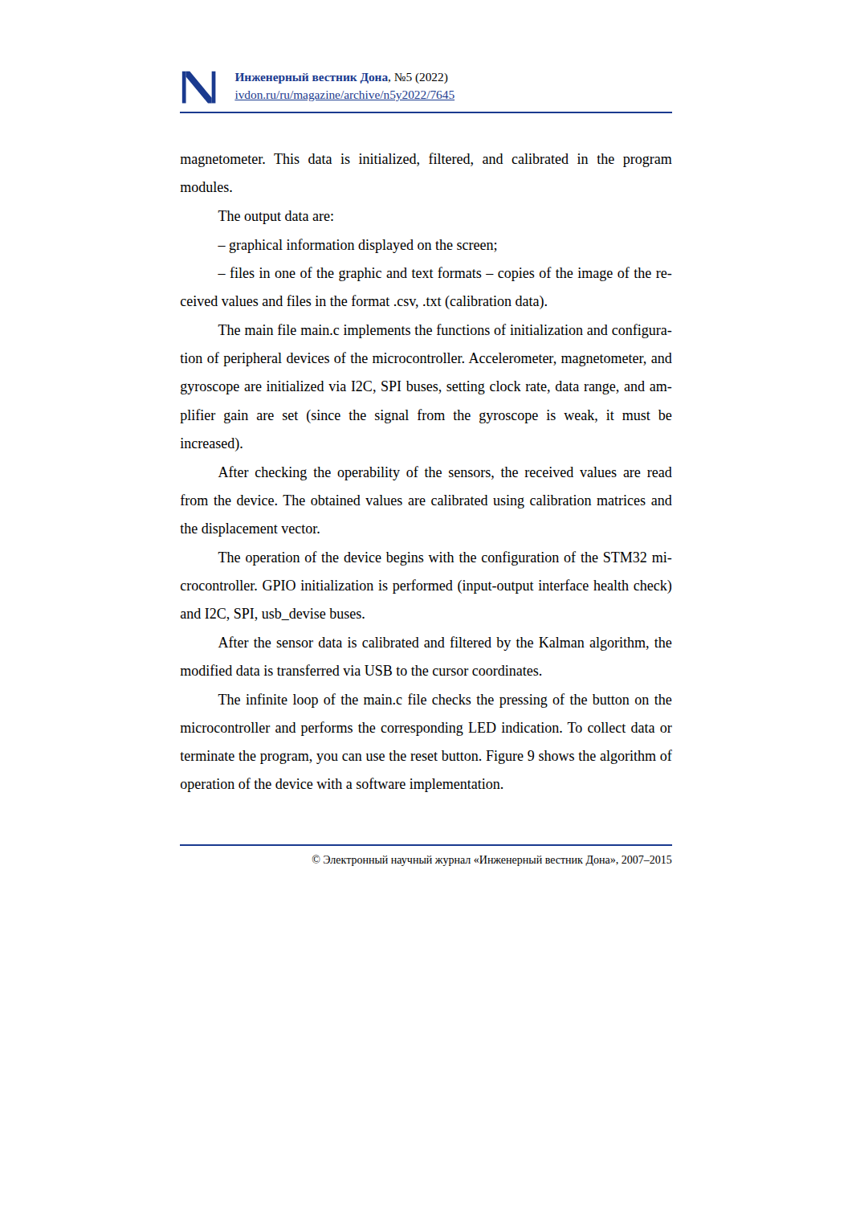Инженерный вестник Дона, №5 (2022) ivdon.ru/ru/magazine/archive/n5y2022/7645
magnetometer. This data is initialized, filtered, and calibrated in the program modules.
The output data are:
– graphical information displayed on the screen;
– files in one of the graphic and text formats – copies of the image of the received values and files in the format .csv, .txt (calibration data).
The main file main.c implements the functions of initialization and configuration of peripheral devices of the microcontroller. Accelerometer, magnetometer, and gyroscope are initialized via I2C, SPI buses, setting clock rate, data range, and amplifier gain are set (since the signal from the gyroscope is weak, it must be increased).
After checking the operability of the sensors, the received values are read from the device. The obtained values are calibrated using calibration matrices and the displacement vector.
The operation of the device begins with the configuration of the STM32 microcontroller. GPIO initialization is performed (input-output interface health check) and I2C, SPI, usb_devise buses.
After the sensor data is calibrated and filtered by the Kalman algorithm, the modified data is transferred via USB to the cursor coordinates.
The infinite loop of the main.c file checks the pressing of the button on the microcontroller and performs the corresponding LED indication. To collect data or terminate the program, you can use the reset button. Figure 9 shows the algorithm of operation of the device with a software implementation.
© Электронный научный журнал «Инженерный вестник Дона», 2007–2015